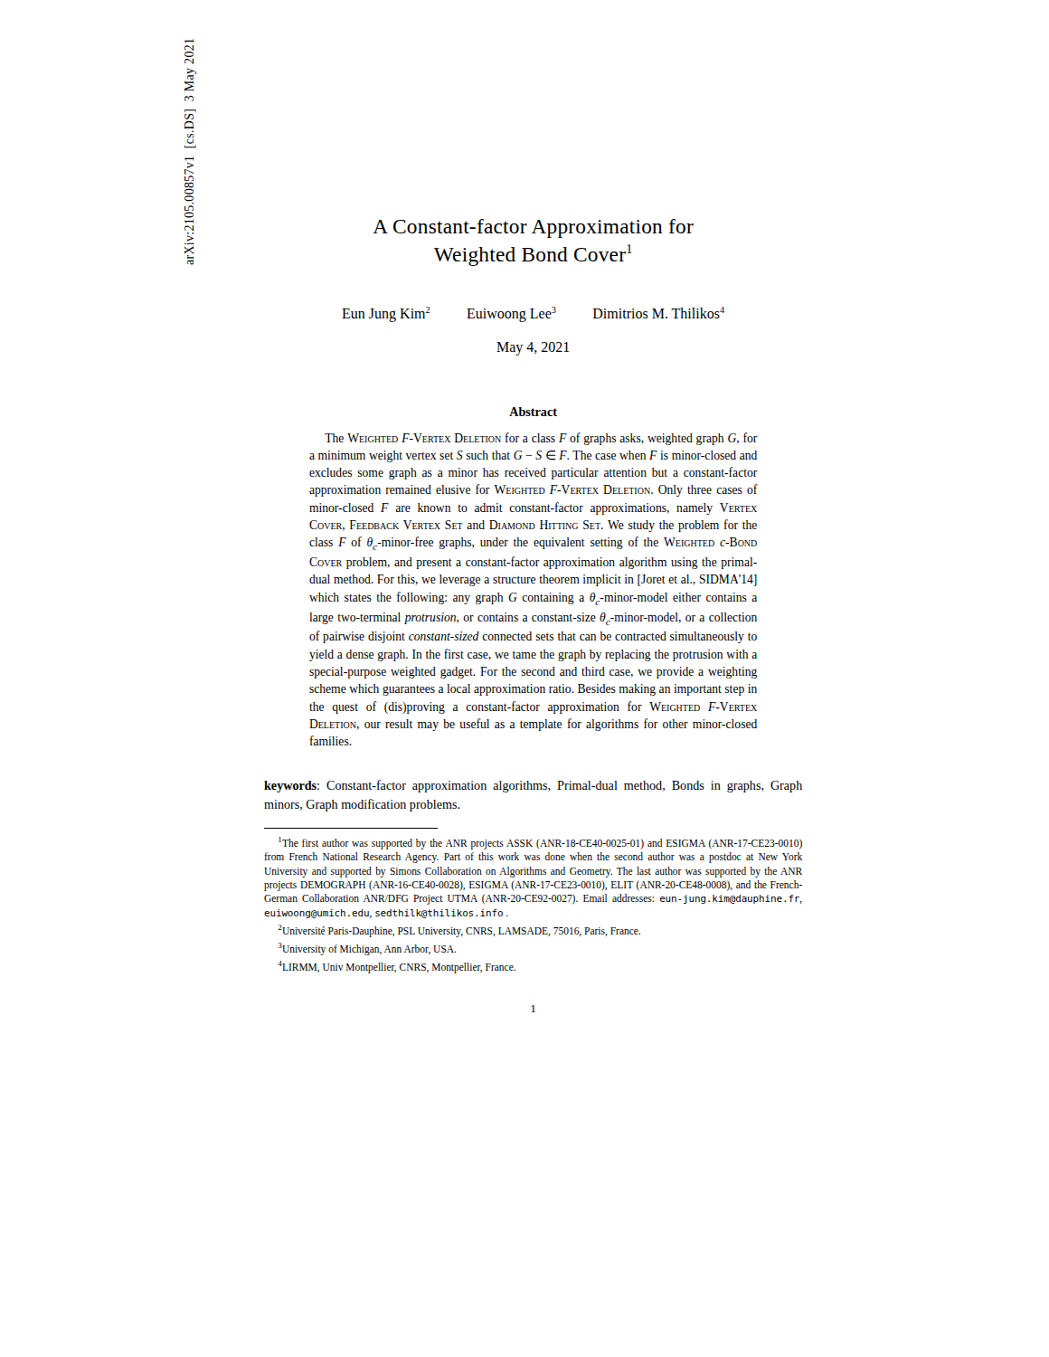arXiv:2105.00857v1 [cs.DS] 3 May 2021
A Constant-factor Approximation for
Weighted Bond Cover1
Eun Jung Kim2 Euiwoong Lee3 Dimitrios M. Thilikos4
May 4, 2021
Abstract
The Weighted F-Vertex Deletion for a class F of graphs asks, weighted graph G, for a minimum weight vertex set S such that G − S ∈ F. The case when F is minor-closed and excludes some graph as a minor has received particular attention but a constant-factor approximation remained elusive for Weighted F-Vertex Deletion. Only three cases of minor-closed F are known to admit constant-factor approximations, namely Vertex Cover, Feedback Vertex Set and Diamond Hitting Set. We study the problem for the class F of θc-minor-free graphs, under the equivalent setting of the Weighted c-Bond Cover problem, and present a constant-factor approximation algorithm using the primal-dual method. For this, we leverage a structure theorem implicit in [Joret et al., SIDMA'14] which states the following: any graph G containing a θc-minor-model either contains a large two-terminal protrusion, or contains a constant-size θc-minor-model, or a collection of pairwise disjoint constant-sized connected sets that can be contracted simultaneously to yield a dense graph. In the first case, we tame the graph by replacing the protrusion with a special-purpose weighted gadget. For the second and third case, we provide a weighting scheme which guarantees a local approximation ratio. Besides making an important step in the quest of (dis)proving a constant-factor approximation for Weighted F-Vertex Deletion, our result may be useful as a template for algorithms for other minor-closed families.
keywords: Constant-factor approximation algorithms, Primal-dual method, Bonds in graphs, Graph minors, Graph modification problems.
1The first author was supported by the ANR projects ASSK (ANR-18-CE40-0025-01) and ESIGMA (ANR-17-CE23-0010) from French National Research Agency. Part of this work was done when the second author was a postdoc at New York University and supported by Simons Collaboration on Algorithms and Geometry. The last author was supported by the ANR projects DEMOGRAPH (ANR-16-CE40-0028), ESIGMA (ANR-17-CE23-0010), ELIT (ANR-20-CE48-0008), and the French-German Collaboration ANR/DFG Project UTMA (ANR-20-CE92-0027). Email addresses: eun-jung.kim@dauphine.fr, euiwoong@umich.edu, sedthilk@thilikos.info .
2Université Paris-Dauphine, PSL University, CNRS, LAMSADE, 75016, Paris, France.
3University of Michigan, Ann Arbor, USA.
4LIRMM, Univ Montpellier, CNRS, Montpellier, France.
1